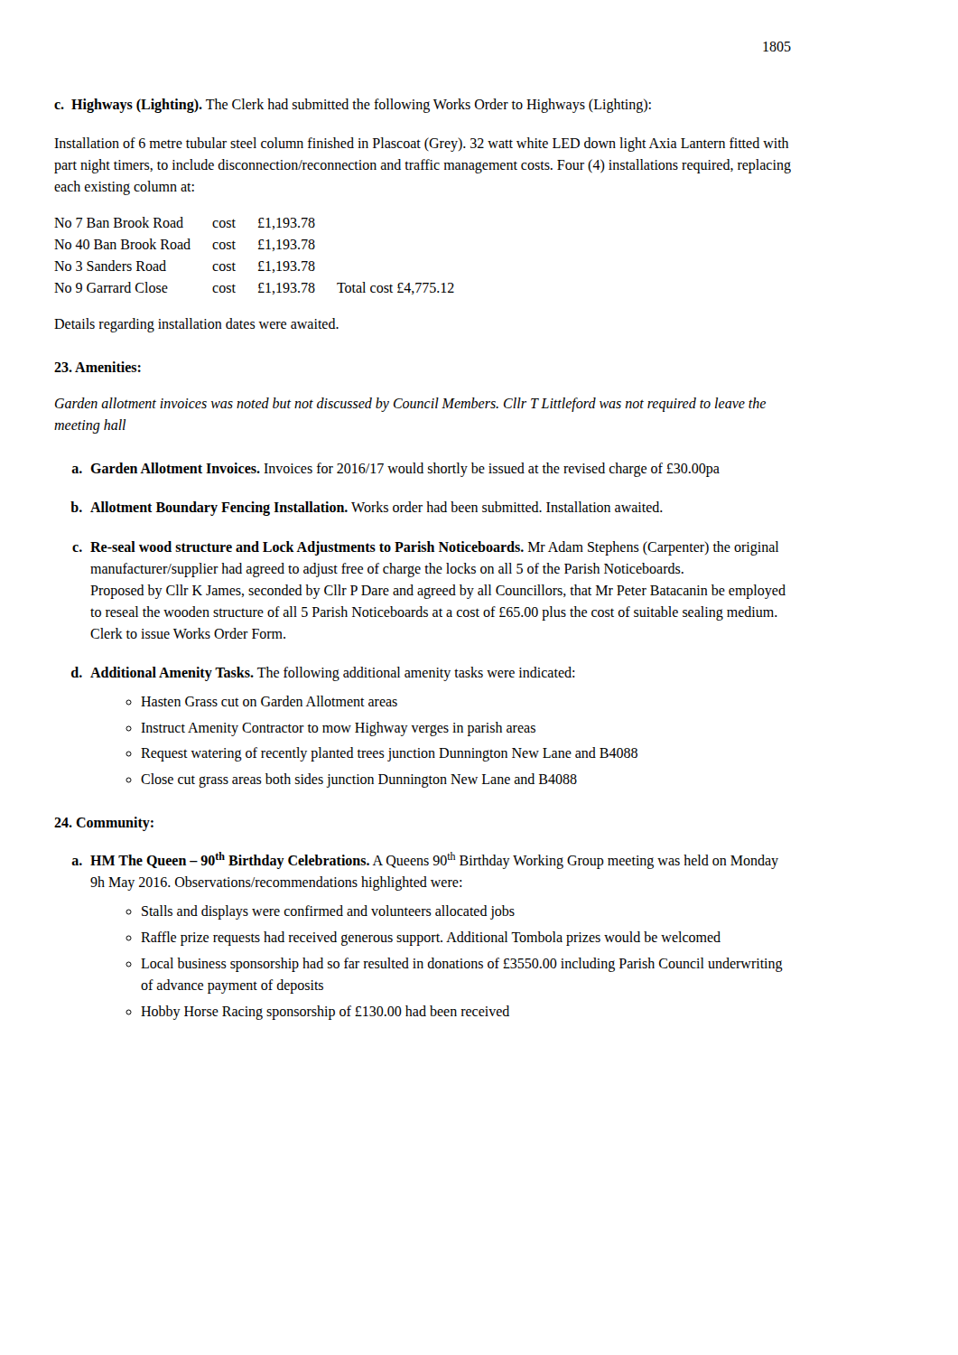1805
c. Highways (Lighting). The Clerk had submitted the following Works Order to Highways (Lighting):
Installation of 6 metre tubular steel column finished in Plascoat (Grey). 32 watt white LED down light Axia Lantern fitted with part night timers, to include disconnection/reconnection and traffic management costs. Four (4) installations required, replacing each existing column at:
| No 7 Ban Brook Road | cost | £1,193.78 | |
| No 40 Ban Brook Road | cost | £1,193.78 | |
| No 3 Sanders Road | cost | £1,193.78 | |
| No 9 Garrard Close | cost | £1,193.78 | Total cost £4,775.12 |
Details regarding installation dates were awaited.
23. Amenities:
Garden allotment invoices was noted but not discussed by Council Members. Cllr T Littleford was not required to leave the meeting hall
Garden Allotment Invoices. Invoices for 2016/17 would shortly be issued at the revised charge of £30.00pa
Allotment Boundary Fencing Installation. Works order had been submitted. Installation awaited.
Re-seal wood structure and Lock Adjustments to Parish Noticeboards. Mr Adam Stephens (Carpenter) the original manufacturer/supplier had agreed to adjust free of charge the locks on all 5 of the Parish Noticeboards.
Proposed by Cllr K James, seconded by Cllr P Dare and agreed by all Councillors, that Mr Peter Batacanin be employed to reseal the wooden structure of all 5 Parish Noticeboards at a cost of £65.00 plus the cost of suitable sealing medium. Clerk to issue Works Order Form.
Additional Amenity Tasks. The following additional amenity tasks were indicated:
Hasten Grass cut on Garden Allotment areas
Instruct Amenity Contractor to mow Highway verges in parish areas
Request watering of recently planted trees junction Dunnington New Lane and B4088
Close cut grass areas both sides junction Dunnington New Lane and B4088
24. Community:
HM The Queen – 90th Birthday Celebrations. A Queens 90th Birthday Working Group meeting was held on Monday 9h May 2016. Observations/recommendations highlighted were:
Stalls and displays were confirmed and volunteers allocated jobs
Raffle prize requests had received generous support. Additional Tombola prizes would be welcomed
Local business sponsorship had so far resulted in donations of £3550.00 including Parish Council underwriting of advance payment of deposits
Hobby Horse Racing sponsorship of £130.00 had been received